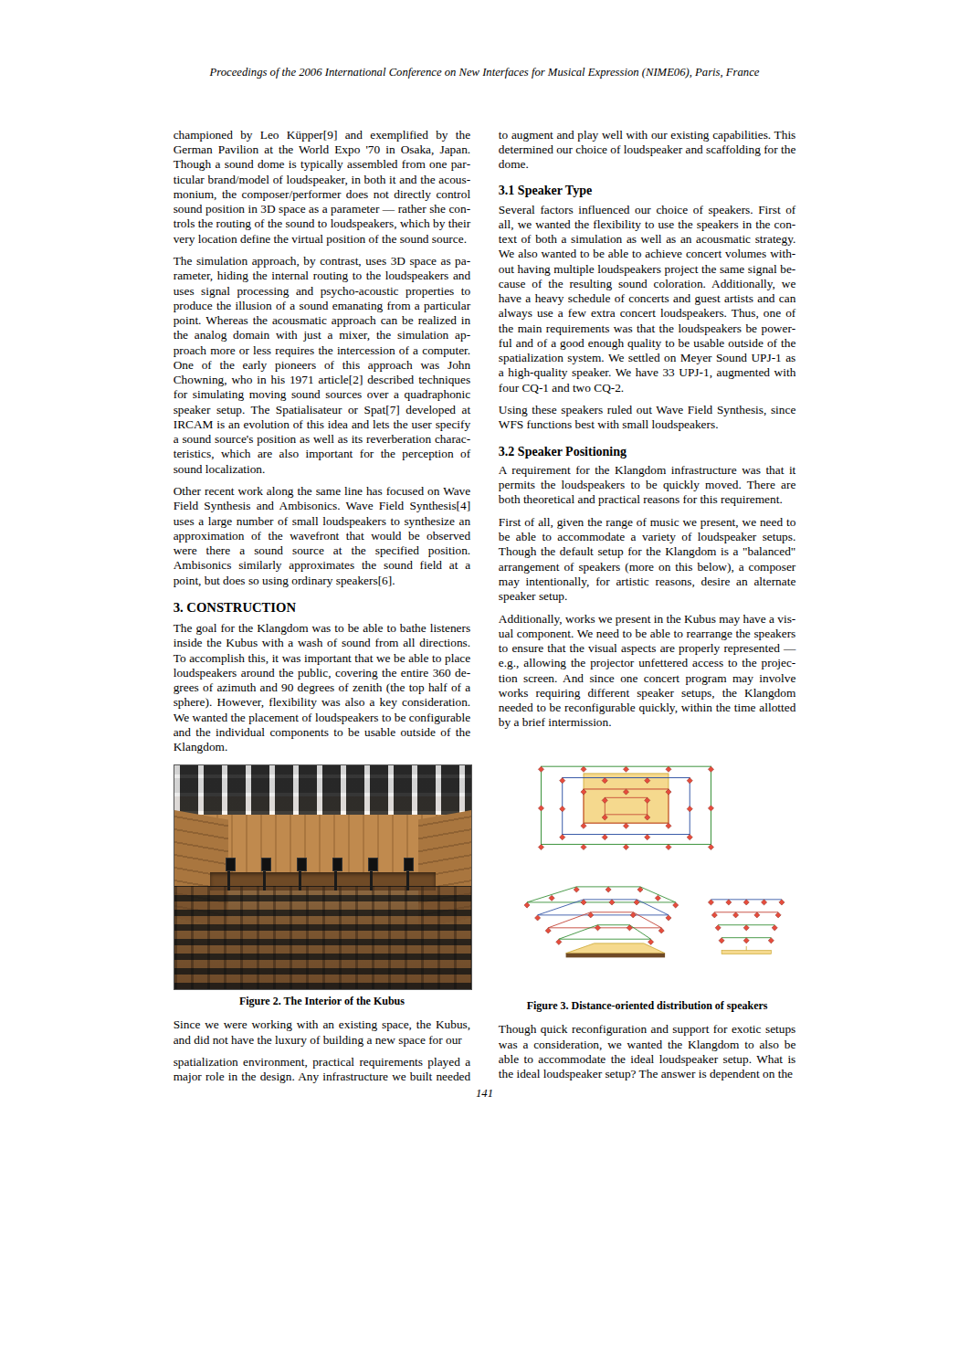Proceedings of the 2006 International Conference on New Interfaces for Musical Expression (NIME06), Paris, France
championed by Leo Küpper[9] and exemplified by the German Pavilion at the World Expo '70 in Osaka, Japan. Though a sound dome is typically assembled from one particular brand/model of loudspeaker, in both it and the acousmonium, the composer/performer does not directly control sound position in 3D space as a parameter — rather she controls the routing of the sound to loudspeakers, which by their very location define the virtual position of the sound source.
The simulation approach, by contrast, uses 3D space as parameter, hiding the internal routing to the loudspeakers and uses signal processing and psycho-acoustic properties to produce the illusion of a sound emanating from a particular point. Whereas the acousmatic approach can be realized in the analog domain with just a mixer, the simulation approach more or less requires the intercession of a computer. One of the early pioneers of this approach was John Chowning, who in his 1971 article[2] described techniques for simulating moving sound sources over a quadraphonic speaker setup. The Spatialisateur or Spat[7] developed at IRCAM is an evolution of this idea and lets the user specify a sound source's position as well as its reverberation characteristics, which are also important for the perception of sound localization.
Other recent work along the same line has focused on Wave Field Synthesis and Ambisonics. Wave Field Synthesis[4] uses a large number of small loudspeakers to synthesize an approximation of the wavefront that would be observed were there a sound source at the specified position. Ambisonics similarly approximates the sound field at a point, but does so using ordinary speakers[6].
3. CONSTRUCTION
The goal for the Klangdom was to be able to bathe listeners inside the Kubus with a wash of sound from all directions. To accomplish this, it was important that we be able to place loudspeakers around the public, covering the entire 360 degrees of azimuth and 90 degrees of zenith (the top half of a sphere). However, flexibility was also a key consideration. We wanted the placement of loudspeakers to be configurable and the individual components to be usable outside of the Klangdom.
Figure 2. The Interior of the Kubus
Since we were working with an existing space, the Kubus, and did not have the luxury of building a new space for our
spatialization environment, practical requirements played a major role in the design. Any infrastructure we built needed to augment and play well with our existing capabilities. This determined our choice of loudspeaker and scaffolding for the dome.
3.1 Speaker Type
Several factors influenced our choice of speakers. First of all, we wanted the flexibility to use the speakers in the context of both a simulation as well as an acousmatic strategy. We also wanted to be able to achieve concert volumes without having multiple loudspeakers project the same signal because of the resulting sound coloration. Additionally, we have a heavy schedule of concerts and guest artists and can always use a few extra concert loudspeakers. Thus, one of the main requirements was that the loudspeakers be powerful and of a good enough quality to be usable outside of the spatialization system. We settled on Meyer Sound UPJ-1 as a high-quality speaker. We have 33 UPJ-1, augmented with four CQ-1 and two CQ-2.
Using these speakers ruled out Wave Field Synthesis, since WFS functions best with small loudspeakers.
3.2 Speaker Positioning
A requirement for the Klangdom infrastructure was that it permits the loudspeakers to be quickly moved. There are both theoretical and practical reasons for this requirement.
First of all, given the range of music we present, we need to be able to accommodate a variety of loudspeaker setups. Though the default setup for the Klangdom is a "balanced" arrangement of speakers (more on this below), a composer may intentionally, for artistic reasons, desire an alternate speaker setup.
Additionally, works we present in the Kubus may have a visual component. We need to be able to rearrange the speakers to ensure that the visual aspects are properly represented — e.g., allowing the projector unfettered access to the projection screen. And since one concert program may involve works requiring different speaker setups, the Klangdom needed to be reconfigurable quickly, within the time allotted by a brief intermission.
Figure 3. Distance-oriented distribution of speakers
Though quick reconfiguration and support for exotic setups was a consideration, we wanted the Klangdom to also be able to accommodate the ideal loudspeaker setup. What is the ideal loudspeaker setup? The answer is dependent on the
141